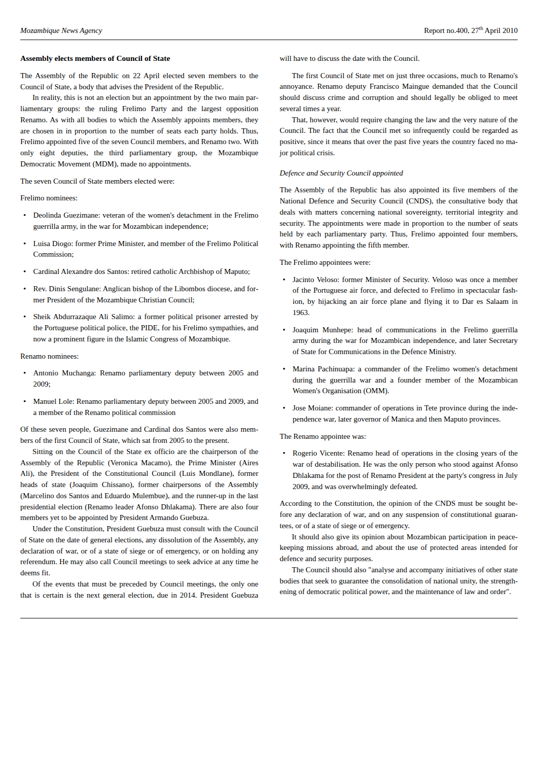Mozambique News Agency
Report no.400, 27th April 2010
Assembly elects members of Council of State
The Assembly of the Republic on 22 April elected seven members to the Council of State, a body that advises the President of the Republic.
In reality, this is not an election but an appointment by the two main parliamentary groups: the ruling Frelimo Party and the largest opposition Renamo. As with all bodies to which the Assembly appoints members, they are chosen in in proportion to the number of seats each party holds. Thus, Frelimo appointed five of the seven Council members, and Renamo two. With only eight deputies, the third parliamentary group, the Mozambique Democratic Movement (MDM), made no appointments.
The seven Council of State members elected were:
Frelimo nominees:
Deolinda Guezimane: veteran of the women's detachment in the Frelimo guerrilla army, in the war for Mozambican independence;
Luisa Diogo: former Prime Minister, and member of the Frelimo Political Commission;
Cardinal Alexandre dos Santos: retired catholic Archbishop of Maputo;
Rev. Dinis Sengulane: Anglican bishop of the Libombos diocese, and former President of the Mozambique Christian Council;
Sheik Abdurrazaque Ali Salimo: a former political prisoner arrested by the Portuguese political police, the PIDE, for his Frelimo sympathies, and now a prominent figure in the Islamic Congress of Mozambique.
Renamo nominees:
Antonio Muchanga: Renamo parliamentary deputy between 2005 and 2009;
Manuel Lole: Renamo parliamentary deputy between 2005 and 2009, and a member of the Renamo political commission
Of these seven people, Guezimane and Cardinal dos Santos were also members of the first Council of State, which sat from 2005 to the present.
Sitting on the Council of the State ex officio are the chairperson of the Assembly of the Republic (Veronica Macamo), the Prime Minister (Aires Ali), the President of the Constitutional Council (Luis Mondlane), former heads of state (Joaquim Chissano), former chairpersons of the Assembly (Marcelino dos Santos and Eduardo Mulembue), and the runner-up in the last presidential election (Renamo leader Afonso Dhlakama). There are also four members yet to be appointed by President Armando Guebuza.
Under the Constitution, President Guebuza must consult with the Council of State on the date of general elections, any dissolution of the Assembly, any declaration of war, or of a state of siege or of emergency, or on holding any referendum. He may also call Council meetings to seek advice at any time he deems fit.
Of the events that must be preceded by Council meetings, the only one that is certain is the next general election, due in 2014. President Guebuza will have to discuss the date with the Council.
The first Council of State met on just three occasions, much to Renamo's annoyance. Renamo deputy Francisco Maingue demanded that the Council should discuss crime and corruption and should legally be obliged to meet several times a year.
That, however, would require changing the law and the very nature of the Council. The fact that the Council met so infrequently could be regarded as positive, since it means that over the past five years the country faced no major political crisis.
Defence and Security Council appointed
The Assembly of the Republic has also appointed its five members of the National Defence and Security Council (CNDS), the consultative body that deals with matters concerning national sovereignty, territorial integrity and security. The appointments were made in proportion to the number of seats held by each parliamentary party. Thus, Frelimo appointed four members, with Renamo appointing the fifth member.
The Frelimo appointees were:
Jacinto Veloso: former Minister of Security. Veloso was once a member of the Portuguese air force, and defected to Frelimo in spectacular fashion, by hijacking an air force plane and flying it to Dar es Salaam in 1963.
Joaquim Munhepe: head of communications in the Frelimo guerrilla army during the war for Mozambican independence, and later Secretary of State for Communications in the Defence Ministry.
Marina Pachinuapa: a commander of the Frelimo women's detachment during the guerrilla war and a founder member of the Mozambican Women's Organisation (OMM).
Jose Moiane: commander of operations in Tete province during the independence war, later governor of Manica and then Maputo provinces.
The Renamo appointee was:
Rogerio Vicente: Renamo head of operations in the closing years of the war of destabilisation. He was the only person who stood against Afonso Dhlakama for the post of Renamo President at the party's congress in July 2009, and was overwhelmingly defeated.
According to the Constitution, the opinion of the CNDS must be sought before any declaration of war, and on any suspension of constitutional guarantees, or of a state of siege or of emergency.
It should also give its opinion about Mozambican participation in peace-keeping missions abroad, and about the use of protected areas intended for defence and security purposes.
The Council should also "analyse and accompany initiatives of other state bodies that seek to guarantee the consolidation of national unity, the strengthening of democratic political power, and the maintenance of law and order".